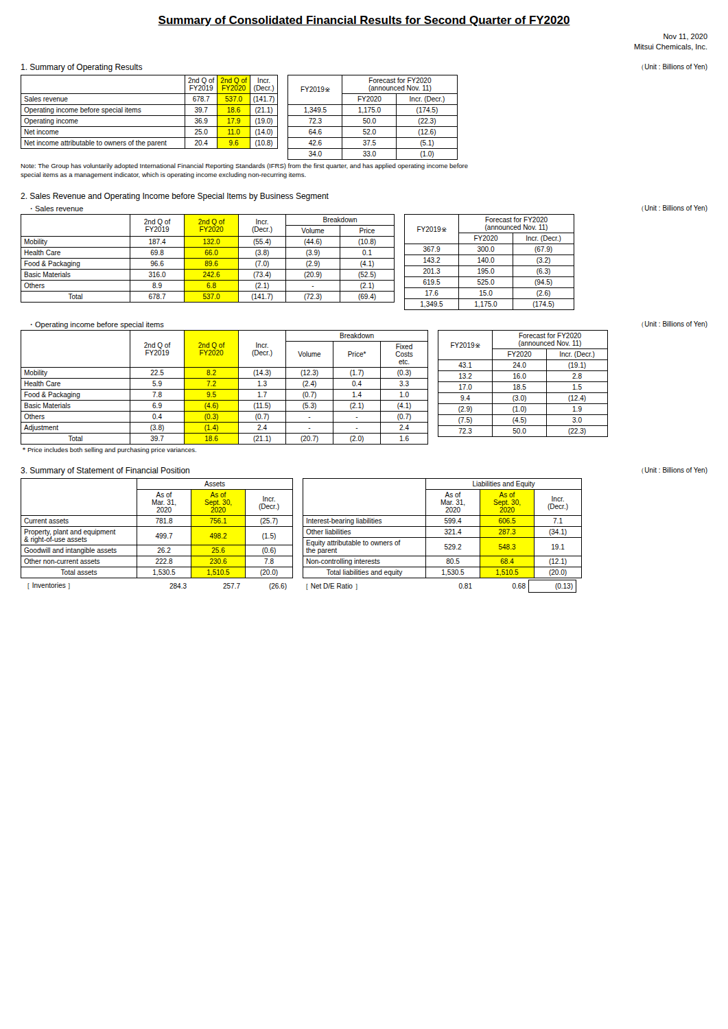Summary of Consolidated Financial Results for Second Quarter of FY2020
Nov 11, 2020
Mitsui Chemicals, Inc.
1. Summary of Operating Results （Unit : Billions of Yen)
| | 2nd Q of FY2019 | 2nd Q of FY2020 | Incr. (Decr.) |
| Sales revenue | 678.7 | 537.0 | (141.7) |
| Operating income before special items | 39.7 | 18.6 | (21.1) |
| Operating income | 36.9 | 17.9 | (19.0) |
| Net income | 25.0 | 11.0 | (14.0) |
| Net income attributable to owners of the parent | 20.4 | 9.6 | (10.8) |
| FY2019※ | Forecast for FY2020 (announced Nov. 11) |
| FY2020 | Incr. (Decr.) |
| 1,349.5 | 1,175.0 | (174.5) |
| 72.3 | 50.0 | (22.3) |
| 64.6 | 52.0 | (12.6) |
| 42.6 | 37.5 | (5.1) |
| 34.0 | 33.0 | (1.0) |
Note: The Group has voluntarily adopted International Financial Reporting Standards (IFRS) from the first quarter, and has applied operating income before
special items as a management indicator, which is operating income excluding non-recurring items.
2. Sales Revenue and Operating Income before Special Items by Business Segment
・Sales revenue （Unit : Billions of Yen)
| | 2nd Q of FY2019 | 2nd Q of FY2020 | Incr. (Decr.) | Breakdown |
| Volume | Price |
| Mobility | 187.4 | 132.0 | (55.4) | (44.6) | (10.8) |
| Health Care | 69.8 | 66.0 | (3.8) | (3.9) | 0.1 |
| Food & Packaging | 96.6 | 89.6 | (7.0) | (2.9) | (4.1) |
| Basic Materials | 316.0 | 242.6 | (73.4) | (20.9) | (52.5) |
| Others | 8.9 | 6.8 | (2.1) | - | (2.1) |
| Total | 678.7 | 537.0 | (141.7) | (72.3) | (69.4) |
| FY2019※ | Forecast for FY2020 (announced Nov. 11) |
| FY2020 | Incr. (Decr.) |
| 367.9 | 300.0 | (67.9) |
| 143.2 | 140.0 | (3.2) |
| 201.3 | 195.0 | (6.3) |
| 619.5 | 525.0 | (94.5) |
| 17.6 | 15.0 | (2.6) |
| 1,349.5 | 1,175.0 | (174.5) |
・Operating income before special items （Unit : Billions of Yen)
| | 2nd Q of FY2019 | 2nd Q of FY2020 | Incr. (Decr.) | Breakdown |
| Volume | Price* | Fixed Costs etc. |
| Mobility | 22.5 | 8.2 | (14.3) | (12.3) | (1.7) | (0.3) |
| Health Care | 5.9 | 7.2 | 1.3 | (2.4) | 0.4 | 3.3 |
| Food & Packaging | 7.8 | 9.5 | 1.7 | (0.7) | 1.4 | 1.0 |
| Basic Materials | 6.9 | (4.6) | (11.5) | (5.3) | (2.1) | (4.1) |
| Others | 0.4 | (0.3) | (0.7) | - | - | (0.7) |
| Adjustment | (3.8) | (1.4) | 2.4 | - | - | 2.4 |
| Total | 39.7 | 18.6 | (21.1) | (20.7) | (2.0) | 1.6 |
| FY2019※ | Forecast for FY2020 (announced Nov. 11) |
| FY2020 | Incr. (Decr.) |
| 43.1 | 24.0 | (19.1) |
| 13.2 | 16.0 | 2.8 |
| 17.0 | 18.5 | 1.5 |
| 9.4 | (3.0) | (12.4) |
| (2.9) | (1.0) | 1.9 |
| (7.5) | (4.5) | 3.0 |
| 72.3 | 50.0 | (22.3) |
＊Price includes both selling and purchasing price variances.
3. Summary of Statement of Financial Position （Unit : Billions of Yen)
| | Assets |
| As of Mar. 31, 2020 | As of Sept. 30, 2020 | Incr. (Decr.) |
| Current assets | 781.8 | 756.1 | (25.7) |
| Property, plant and equipment & right-of-use assets | 499.7 | 498.2 | (1.5) |
| Goodwill and intangible assets | 26.2 | 25.6 | (0.6) |
| Other non-current assets | 222.8 | 230.6 | 7.8 |
| Total assets | 1,530.5 | 1,510.5 | (20.0) |
| | Liabilities and Equity |
| As of Mar. 31, 2020 | As of Sept. 30, 2020 | Incr. (Decr.) |
| Interest-bearing liabilities | 599.4 | 606.5 | 7.1 |
| Other liabilities | 321.4 | 287.3 | (34.1) |
| Equity attributable to owners of the parent | 529.2 | 548.3 | 19.1 |
| Non-controlling interests | 80.5 | 68.4 | (12.1) |
| Total liabilities and equity | 1,530.5 | 1,510.5 | (20.0) |
| ［ Inventories ］ | 284.3 | 257.7 | (26.6) |
| ［ Net D/E Ratio ］ | 0.81 | 0.68 | (0.13) |